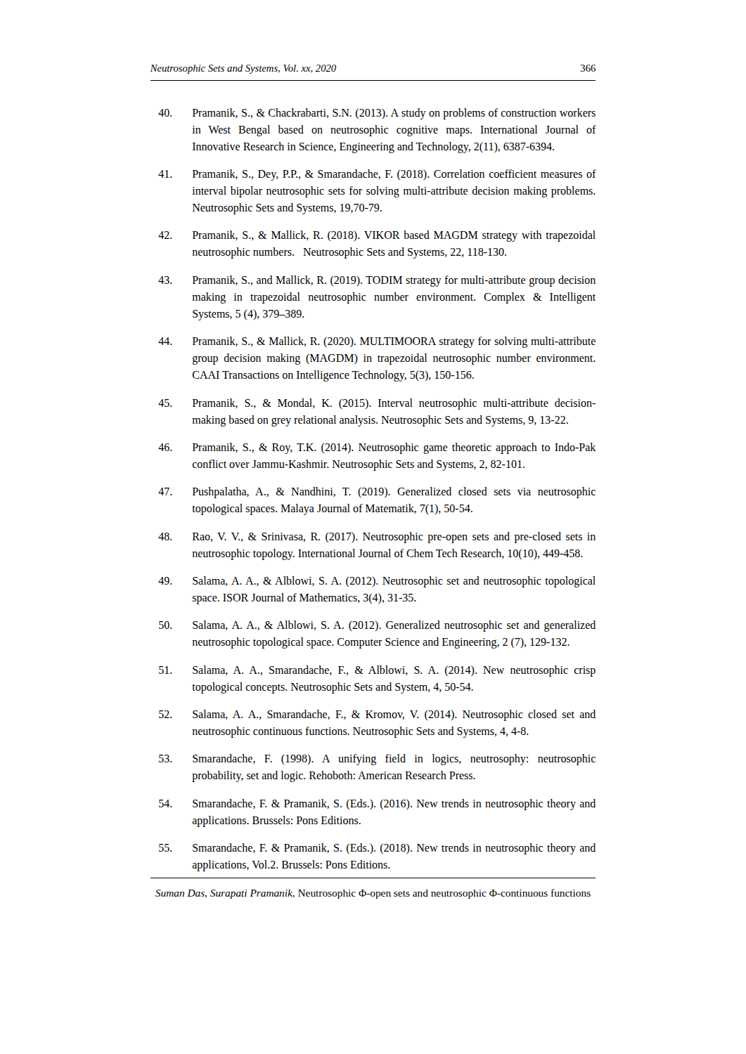Neutrosophic Sets and Systems, Vol. xx, 2020 366
Pramanik, S., & Chackrabarti, S.N. (2013). A study on problems of construction workers in West Bengal based on neutrosophic cognitive maps. International Journal of Innovative Research in Science, Engineering and Technology, 2(11), 6387-6394.
Pramanik, S., Dey, P.P., & Smarandache, F. (2018). Correlation coefficient measures of interval bipolar neutrosophic sets for solving multi-attribute decision making problems. Neutrosophic Sets and Systems, 19,70-79.
Pramanik, S., & Mallick, R. (2018). VIKOR based MAGDM strategy with trapezoidal neutrosophic numbers. Neutrosophic Sets and Systems, 22, 118-130.
Pramanik, S., and Mallick, R. (2019). TODIM strategy for multi-attribute group decision making in trapezoidal neutrosophic number environment. Complex & Intelligent Systems, 5 (4), 379–389.
Pramanik, S., & Mallick, R. (2020). MULTIMOORA strategy for solving multi-attribute group decision making (MAGDM) in trapezoidal neutrosophic number environment. CAAI Transactions on Intelligence Technology, 5(3), 150-156.
Pramanik, S., & Mondal, K. (2015). Interval neutrosophic multi-attribute decision-making based on grey relational analysis. Neutrosophic Sets and Systems, 9, 13-22.
Pramanik, S., & Roy, T.K. (2014). Neutrosophic game theoretic approach to Indo-Pak conflict over Jammu-Kashmir. Neutrosophic Sets and Systems, 2, 82-101.
Pushpalatha, A., & Nandhini, T. (2019). Generalized closed sets via neutrosophic topological spaces. Malaya Journal of Matematik, 7(1), 50-54.
Rao, V. V., & Srinivasa, R. (2017). Neutrosophic pre-open sets and pre-closed sets in neutrosophic topology. International Journal of Chem Tech Research, 10(10), 449-458.
Salama, A. A., & Alblowi, S. A. (2012). Neutrosophic set and neutrosophic topological space. ISOR Journal of Mathematics, 3(4), 31-35.
Salama, A. A., & Alblowi, S. A. (2012). Generalized neutrosophic set and generalized neutrosophic topological space. Computer Science and Engineering, 2 (7), 129-132.
Salama, A. A., Smarandache, F., & Alblowi, S. A. (2014). New neutrosophic crisp topological concepts. Neutrosophic Sets and System, 4, 50-54.
Salama, A. A., Smarandache, F., & Kromov, V. (2014). Neutrosophic closed set and neutrosophic continuous functions. Neutrosophic Sets and Systems, 4, 4-8.
Smarandache, F. (1998). A unifying field in logics, neutrosophy: neutrosophic probability, set and logic. Rehoboth: American Research Press.
Smarandache, F. & Pramanik, S. (Eds.). (2016). New trends in neutrosophic theory and applications. Brussels: Pons Editions.
Smarandache, F. & Pramanik, S. (Eds.). (2018). New trends in neutrosophic theory and applications, Vol.2. Brussels: Pons Editions.
Suman Das, Surapati Pramanik, Neutrosophic Φ-open sets and neutrosophic Φ-continuous functions